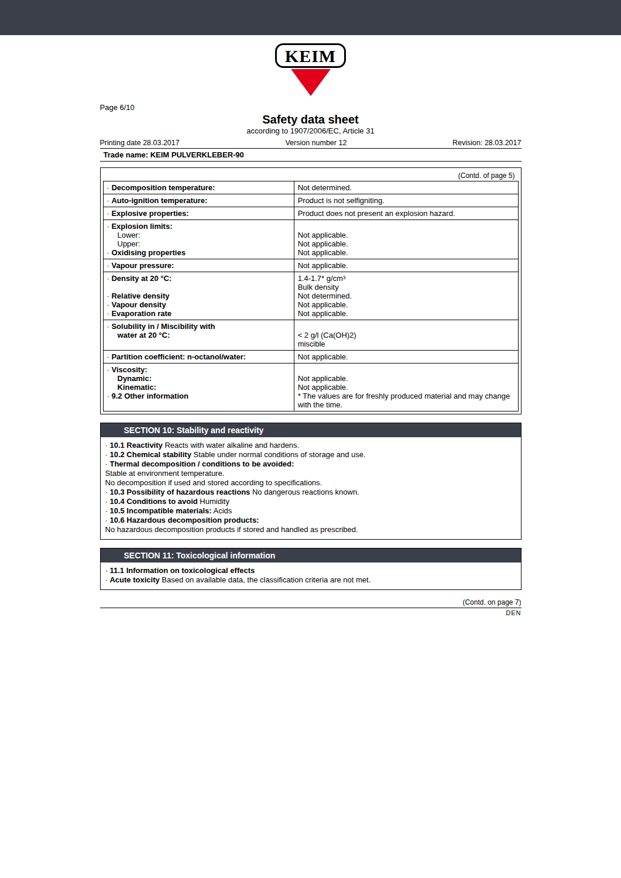KEIM
Page 6/10
Safety data sheet
according to 1907/2006/EC, Article 31
Printing date 28.03.2017
Version number 12
Revision: 28.03.2017
Trade name: KEIM PULVERKLEBER-90
(Contd. of page 5)
| · Decomposition temperature: | Not determined. |
| · Auto-ignition temperature: | Product is not selfigniting. |
| · Explosive properties: | Product does not present an explosion hazard. |
| · Explosion limits: Lower: Upper: · Oxidising properties | Not applicable. Not applicable. Not applicable. |
| · Vapour pressure: | Not applicable. |
| · Density at 20 °C: · Relative density · Vapour density · Evaporation rate | 1.4-1.7* g/cm³ Bulk density Not determined. Not applicable. Not applicable. |
| · Solubility in / Miscibility with water at 20 °C: | < 2 g/l (Ca(OH)2) miscible |
| · Partition coefficient: n-octanol/water: | Not applicable. |
| · Viscosity: Dynamic: Kinematic: · 9.2 Other information | Not applicable. Not applicable. * The values are for freshly produced material and may change with the time. |
SECTION 10: Stability and reactivity
· 10.1 Reactivity Reacts with water alkaline and hardens.
· 10.2 Chemical stability Stable under normal conditions of storage and use.
· Thermal decomposition / conditions to be avoided:
Stable at environment temperature.
No decomposition if used and stored according to specifications.
· 10.3 Possibility of hazardous reactions No dangerous reactions known.
· 10.4 Conditions to avoid Humidity
· 10.5 Incompatible materials: Acids
· 10.6 Hazardous decomposition products:
No hazardous decomposition products if stored and handled as prescribed.
SECTION 11: Toxicological information
· 11.1 Information on toxicological effects
· Acute toxicity Based on available data, the classification criteria are not met.
(Contd. on page 7)
DEN